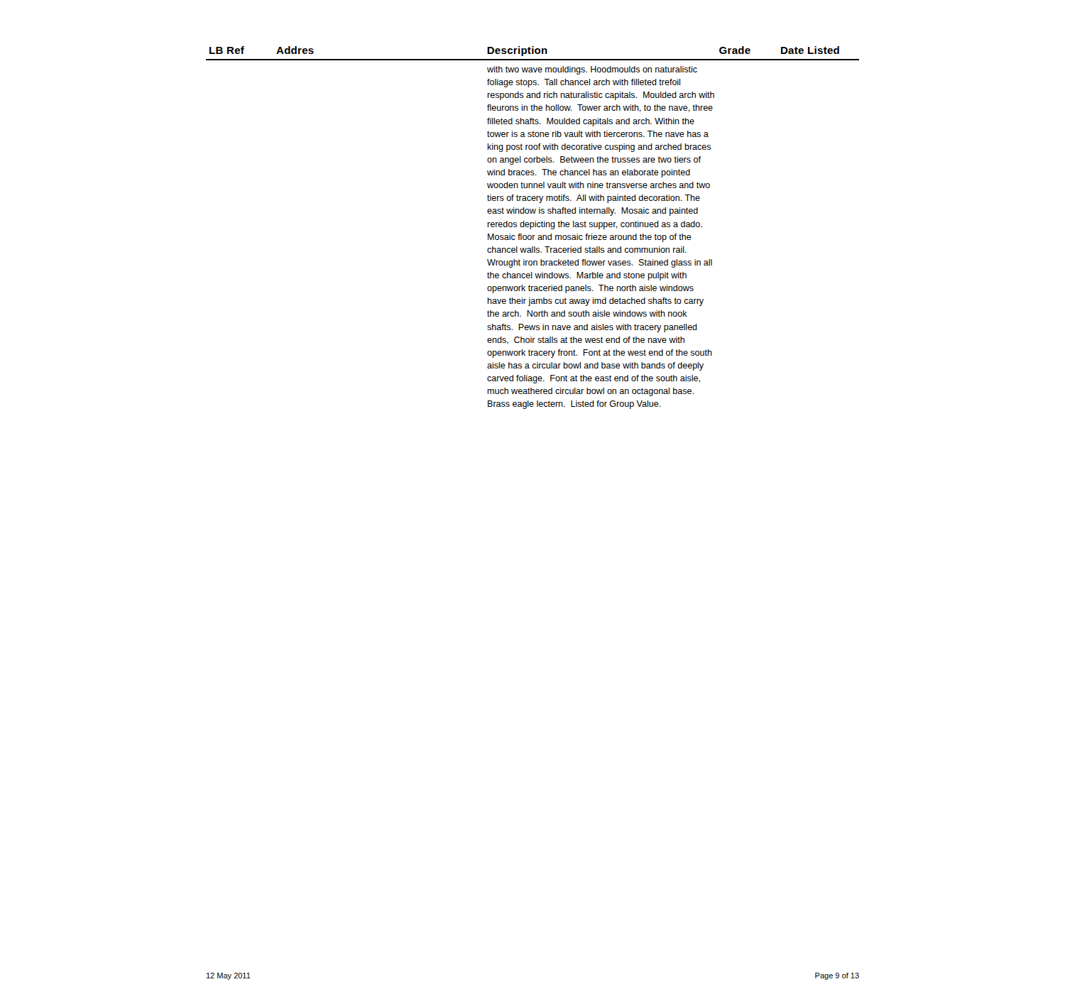| LB Ref | Addres | Description | Grade | Date Listed |
| --- | --- | --- | --- | --- |
| | | with two wave mouldings. Hoodmoulds on naturalistic foliage stops. Tall chancel arch with filleted trefoil responds and rich naturalistic capitals. Moulded arch with fleurons in the hollow. Tower arch with, to the nave, three filleted shafts. Moulded capitals and arch. Within the tower is a stone rib vault with tiercerons. The nave has a king post roof with decorative cusping and arched braces on angel corbels. Between the trusses are two tiers of wind braces. The chancel has an elaborate pointed wooden tunnel vault with nine transverse arches and two tiers of tracery motifs. All with painted decoration. The east window is shafted internally. Mosaic and painted reredos depicting the last supper, continued as a dado. Mosaic floor and mosaic frieze around the top of the chancel walls. Traceried stalls and communion rail. Wrought iron bracketed flower vases. Stained glass in all the chancel windows. Marble and stone pulpit with openwork traceried panels. The north aisle windows have their jambs cut away imd detached shafts to carry the arch. North and south aisle windows with nook shafts. Pews in nave and aisles with tracery panelled ends, Choir stalls at the west end of the nave with openwork tracery front. Font at the west end of the south aisle has a circular bowl and base with bands of deeply carved foliage. Font at the east end of the south aisle, much weathered circular bowl on an octagonal base. Brass eagle lectern. Listed for Group Value. | | |
12 May 2011
Page 9 of 13